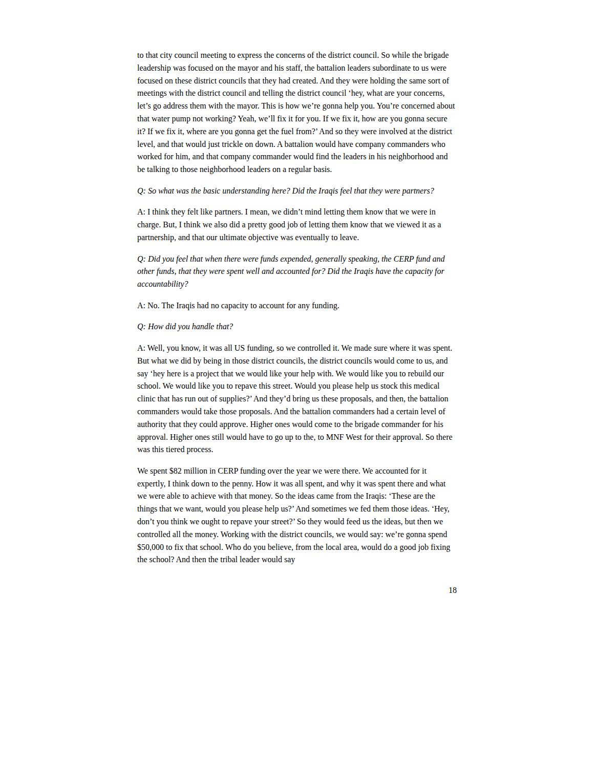to that city council meeting to express the concerns of the district council. So while the brigade leadership was focused on the mayor and his staff, the battalion leaders subordinate to us were focused on these district councils that they had created. And they were holding the same sort of meetings with the district council and telling the district council ‘hey, what are your concerns, let’s go address them with the mayor. This is how we’re gonna help you. You’re concerned about that water pump not working? Yeah, we’ll fix it for you. If we fix it, how are you gonna secure it? If we fix it, where are you gonna get the fuel from?’ And so they were involved at the district level, and that would just trickle on down. A battalion would have company commanders who worked for him, and that company commander would find the leaders in his neighborhood and be talking to those neighborhood leaders on a regular basis.
Q: So what was the basic understanding here? Did the Iraqis feel that they were partners?
A: I think they felt like partners. I mean, we didn’t mind letting them know that we were in charge. But, I think we also did a pretty good job of letting them know that we viewed it as a partnership, and that our ultimate objective was eventually to leave.
Q: Did you feel that when there were funds expended, generally speaking, the CERP fund and other funds, that they were spent well and accounted for? Did the Iraqis have the capacity for accountability?
A: No. The Iraqis had no capacity to account for any funding.
Q: How did you handle that?
A: Well, you know, it was all US funding, so we controlled it. We made sure where it was spent. But what we did by being in those district councils, the district councils would come to us, and say ‘hey here is a project that we would like your help with. We would like you to rebuild our school. We would like you to repave this street. Would you please help us stock this medical clinic that has run out of supplies?’ And they’d bring us these proposals, and then, the battalion commanders would take those proposals. And the battalion commanders had a certain level of authority that they could approve. Higher ones would come to the brigade commander for his approval. Higher ones still would have to go up to the, to MNF West for their approval. So there was this tiered process.
We spent $82 million in CERP funding over the year we were there. We accounted for it expertly, I think down to the penny. How it was all spent, and why it was spent there and what we were able to achieve with that money. So the ideas came from the Iraqis: ‘These are the things that we want, would you please help us?’ And sometimes we fed them those ideas. ‘Hey, don’t you think we ought to repave your street?’ So they would feed us the ideas, but then we controlled all the money. Working with the district councils, we would say: we’re gonna spend $50,000 to fix that school. Who do you believe, from the local area, would do a good job fixing the school? And then the tribal leader would say
18